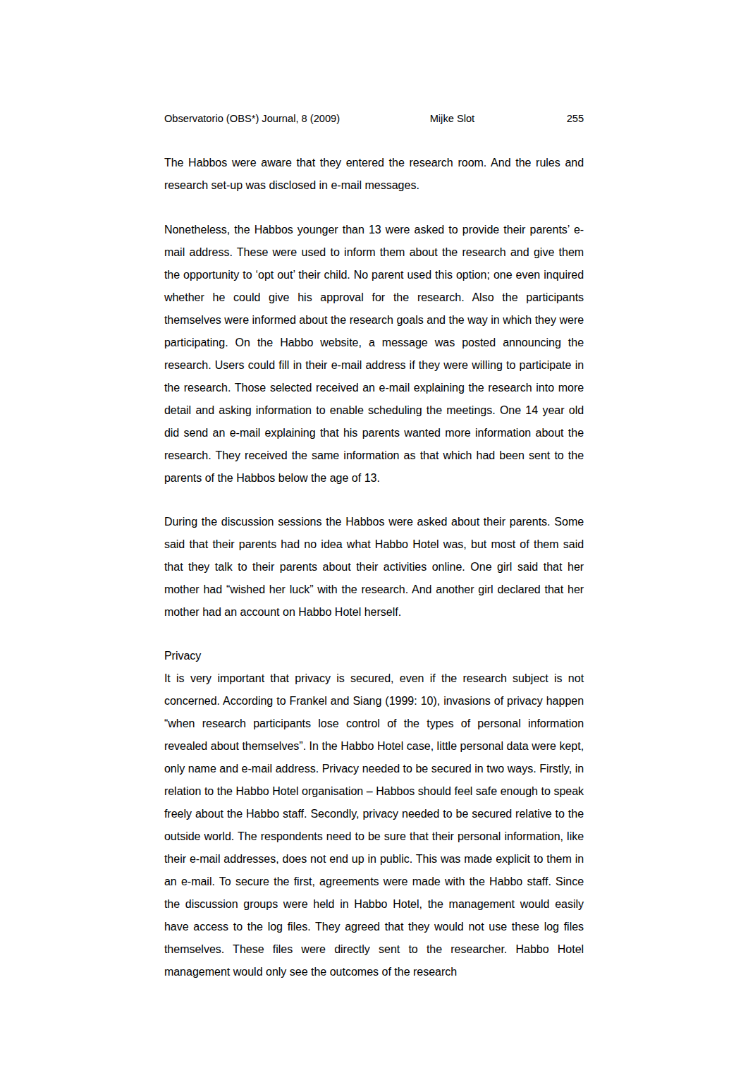Observatorio (OBS*) Journal, 8 (2009) Mijke Slot 255
The Habbos were aware that they entered the research room. And the rules and research set-up was disclosed in e-mail messages.
Nonetheless, the Habbos younger than 13 were asked to provide their parents’ e-mail address. These were used to inform them about the research and give them the opportunity to ‘opt out’ their child. No parent used this option; one even inquired whether he could give his approval for the research. Also the participants themselves were informed about the research goals and the way in which they were participating. On the Habbo website, a message was posted announcing the research. Users could fill in their e-mail address if they were willing to participate in the research. Those selected received an e-mail explaining the research into more detail and asking information to enable scheduling the meetings. One 14 year old did send an e-mail explaining that his parents wanted more information about the research. They received the same information as that which had been sent to the parents of the Habbos below the age of 13.
During the discussion sessions the Habbos were asked about their parents. Some said that their parents had no idea what Habbo Hotel was, but most of them said that they talk to their parents about their activities online. One girl said that her mother had “wished her luck” with the research. And another girl declared that her mother had an account on Habbo Hotel herself.
Privacy
It is very important that privacy is secured, even if the research subject is not concerned. According to Frankel and Siang (1999: 10), invasions of privacy happen “when research participants lose control of the types of personal information revealed about themselves”. In the Habbo Hotel case, little personal data were kept, only name and e-mail address. Privacy needed to be secured in two ways. Firstly, in relation to the Habbo Hotel organisation – Habbos should feel safe enough to speak freely about the Habbo staff. Secondly, privacy needed to be secured relative to the outside world. The respondents need to be sure that their personal information, like their e-mail addresses, does not end up in public. This was made explicit to them in an e-mail. To secure the first, agreements were made with the Habbo staff. Since the discussion groups were held in Habbo Hotel, the management would easily have access to the log files. They agreed that they would not use these log files themselves. These files were directly sent to the researcher. Habbo Hotel management would only see the outcomes of the research